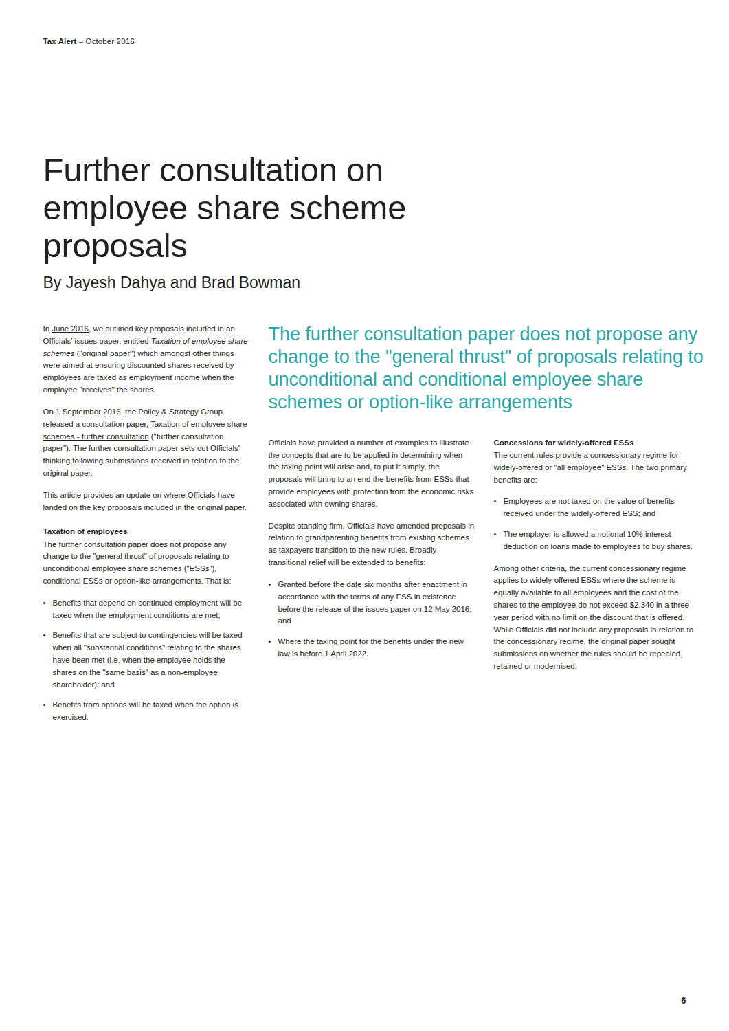Tax Alert – October 2016
Further consultation on employee share scheme proposals
By Jayesh Dahya and Brad Bowman
In June 2016, we outlined key proposals included in an Officials' issues paper, entitled Taxation of employee share schemes ("original paper") which amongst other things were aimed at ensuring discounted shares received by employees are taxed as employment income when the employee "receives" the shares.
On 1 September 2016, the Policy & Strategy Group released a consultation paper, Taxation of employee share schemes - further consultation ("further consultation paper"). The further consultation paper sets out Officials' thinking following submissions received in relation to the original paper.
This article provides an update on where Officials have landed on the key proposals included in the original paper.
Taxation of employees
The further consultation paper does not propose any change to the "general thrust" of proposals relating to unconditional employee share schemes ("ESSs"), conditional ESSs or option-like arrangements. That is:
Benefits that depend on continued employment will be taxed when the employment conditions are met;
Benefits that are subject to contingencies will be taxed when all "substantial conditions" relating to the shares have been met (i.e. when the employee holds the shares on the "same basis" as a non-employee shareholder); and
Benefits from options will be taxed when the option is exercised.
The further consultation paper does not propose any change to the "general thrust" of proposals relating to unconditional and conditional employee share schemes or option-like arrangements
Officials have provided a number of examples to illustrate the concepts that are to be applied in determining when the taxing point will arise and, to put it simply, the proposals will bring to an end the benefits from ESSs that provide employees with protection from the economic risks associated with owning shares.
Despite standing firm, Officials have amended proposals in relation to grandparenting benefits from existing schemes as taxpayers transition to the new rules. Broadly transitional relief will be extended to benefits:
Granted before the date six months after enactment in accordance with the terms of any ESS in existence before the release of the issues paper on 12 May 2016; and
Where the taxing point for the benefits under the new law is before 1 April 2022.
Concessions for widely-offered ESSs
The current rules provide a concessionary regime for widely-offered or "all employee" ESSs. The two primary benefits are:
Employees are not taxed on the value of benefits received under the widely-offered ESS; and
The employer is allowed a notional 10% interest deduction on loans made to employees to buy shares.
Among other criteria, the current concessionary regime applies to widely-offered ESSs where the scheme is equally available to all employees and the cost of the shares to the employee do not exceed $2,340 in a three-year period with no limit on the discount that is offered. While Officials did not include any proposals in relation to the concessionary regime, the original paper sought submissions on whether the rules should be repealed, retained or modernised.
6